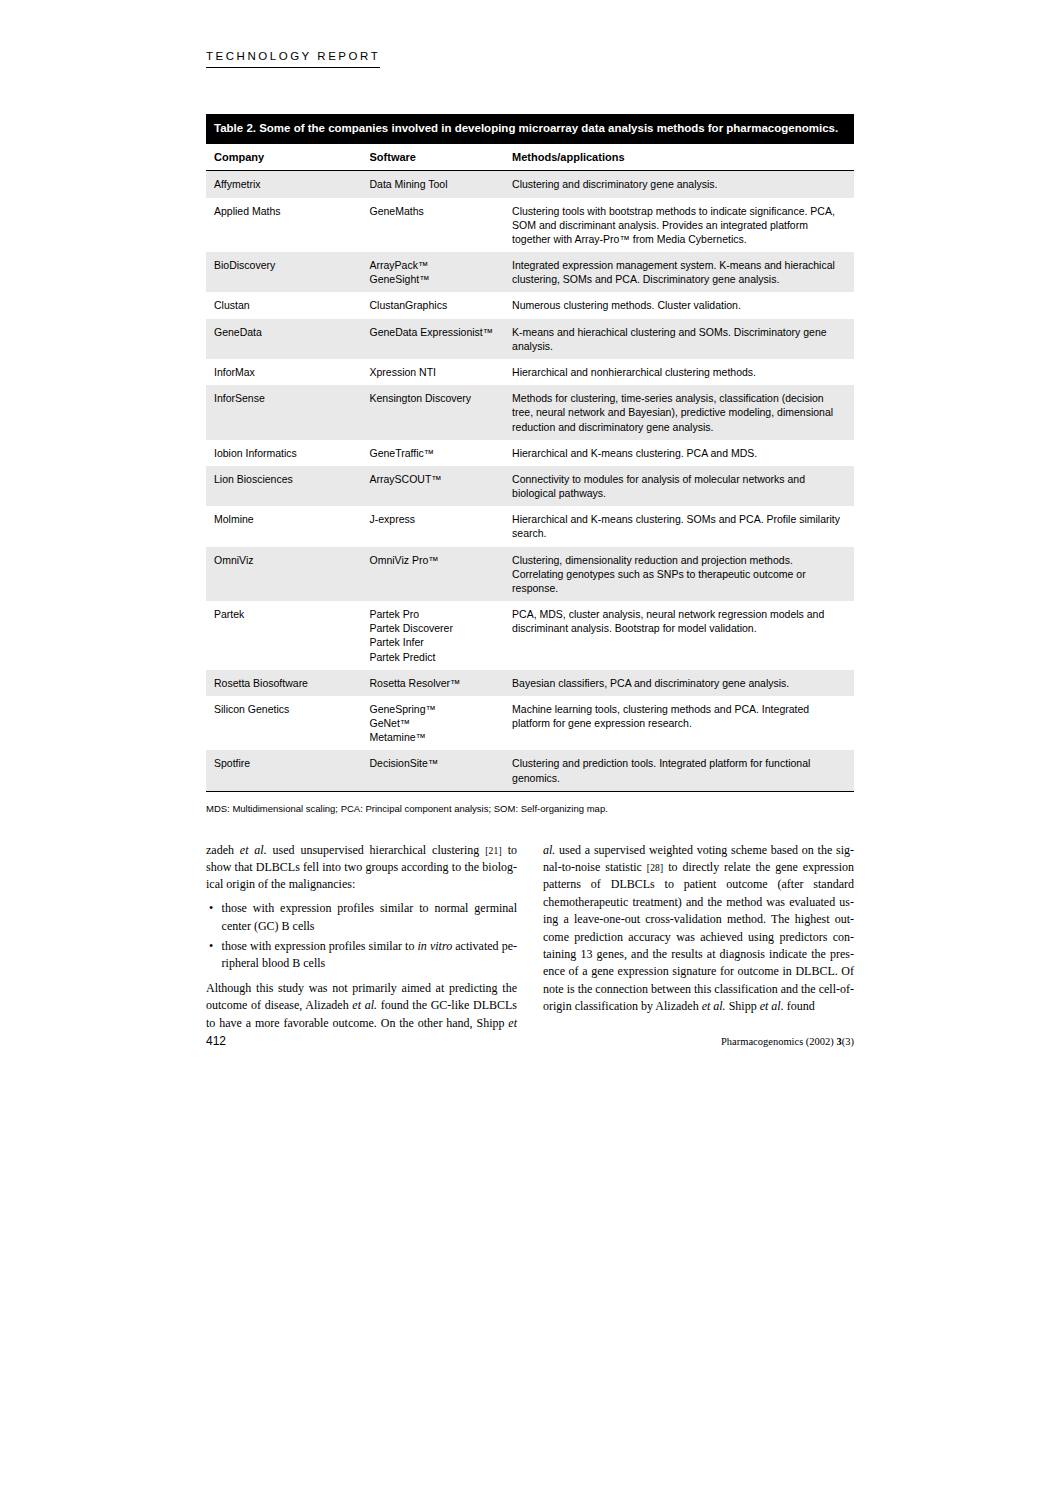Technology Report
Table 2. Some of the companies involved in developing microarray data analysis methods for pharmacogenomics.
| Company | Software | Methods/applications |
| --- | --- | --- |
| Affymetrix | Data Mining Tool | Clustering and discriminatory gene analysis. |
| Applied Maths | GeneMaths | Clustering tools with bootstrap methods to indicate significance. PCA, SOM and discriminant analysis. Provides an integrated platform together with Array-Pro™ from Media Cybernetics. |
| BioDiscovery | ArrayPack™ GeneSight™ | Integrated expression management system. K-means and hierachical clustering, SOMs and PCA. Discriminatory gene analysis. |
| Clustan | ClustanGraphics | Numerous clustering methods. Cluster validation. |
| GeneData | GeneData Expressionist™ | K-means and hierachical clustering and SOMs. Discriminatory gene analysis. |
| InforMax | Xpression NTI | Hierarchical and nonhierarchical clustering methods. |
| InforSense | Kensington Discovery | Methods for clustering, time-series analysis, classification (decision tree, neural network and Bayesian), predictive modeling, dimensional reduction and discriminatory gene analysis. |
| Iobion Informatics | GeneTraffic™ | Hierarchical and K-means clustering. PCA and MDS. |
| Lion Biosciences | ArraySCOUT™ | Connectivity to modules for analysis of molecular networks and biological pathways. |
| Molmine | J-express | Hierarchical and K-means clustering. SOMs and PCA. Profile similarity search. |
| OmniViz | OmniViz Pro™ | Clustering, dimensionality reduction and projection methods. Correlating genotypes such as SNPs to therapeutic outcome or response. |
| Partek | Partek Pro Partek Discoverer Partek Infer Partek Predict | PCA, MDS, cluster analysis, neural network regression models and discriminant analysis. Bootstrap for model validation. |
| Rosetta Biosoftware | Rosetta Resolver™ | Bayesian classifiers, PCA and discriminatory gene analysis. |
| Silicon Genetics | GeneSpring™ GeNet™ Metamine™ | Machine learning tools, clustering methods and PCA. Integrated platform for gene expression research. |
| Spotfire | DecisionSite™ | Clustering and prediction tools. Integrated platform for functional genomics. |
MDS: Multidimensional scaling; PCA: Principal component analysis; SOM: Self-organizing map.
zadeh et al. used unsupervised hierarchical clustering [21] to show that DLBCLs fell into two groups according to the biological origin of the malignancies:
those with expression profiles similar to normal germinal center (GC) B cells
those with expression profiles similar to in vitro activated peripheral blood B cells
Although this study was not primarily aimed at predicting the outcome of disease, Alizadeh et al. found the GC-like DLBCLs to have a more favorable outcome. On the other hand, Shipp et al. used a supervised weighted voting scheme based on the signal-to-noise statistic [28] to directly relate the gene expression patterns of DLBCLs to patient outcome (after standard chemotherapeutic treatment) and the method was evaluated using a leave-one-out cross-validation method. The highest outcome prediction accuracy was achieved using predictors containing 13 genes, and the results at diagnosis indicate the presence of a gene expression signature for outcome in DLBCL. Of note is the connection between this classification and the cell-of-origin classification by Alizadeh et al. Shipp et al. found
412
Pharmacogenomics (2002) 3(3)